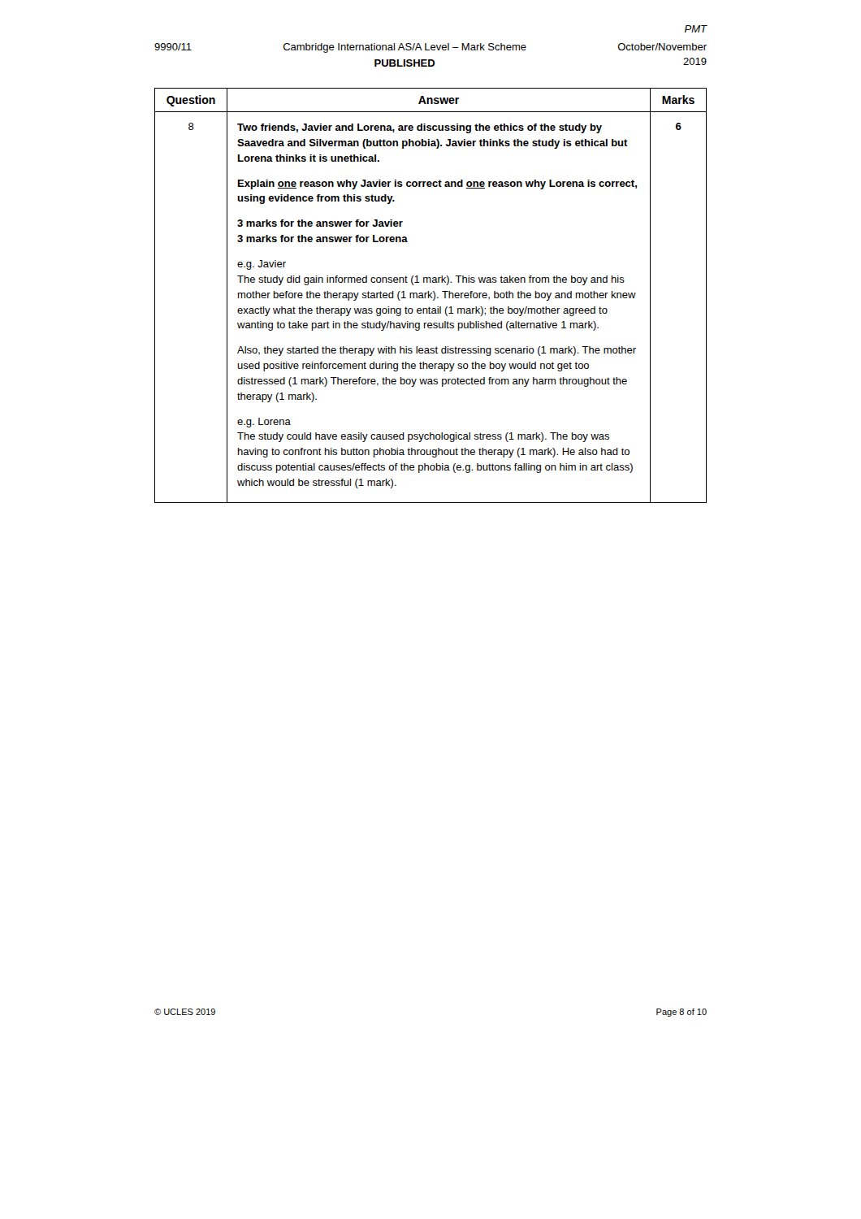PMT
9990/11
Cambridge International AS/A Level – Mark Scheme PUBLISHED
October/November
2019
| Question | Answer | Marks |
| --- | --- | --- |
| 8 | Two friends, Javier and Lorena, are discussing the ethics of the study by Saavedra and Silverman (button phobia). Javier thinks the study is ethical but Lorena thinks it is unethical. Explain one reason why Javier is correct and one reason why Lorena is correct, using evidence from this study. 3 marks for the answer for Javier 3 marks for the answer for Lorena e.g. Javier The study did gain informed consent (1 mark). This was taken from the boy and his mother before the therapy started (1 mark). Therefore, both the boy and mother knew exactly what the therapy was going to entail (1 mark); the boy/mother agreed to wanting to take part in the study/having results published (alternative 1 mark). Also, they started the therapy with his least distressing scenario (1 mark). The mother used positive reinforcement during the therapy so the boy would not get too distressed (1 mark) Therefore, the boy was protected from any harm throughout the therapy (1 mark). e.g. Lorena The study could have easily caused psychological stress (1 mark). The boy was having to confront his button phobia throughout the therapy (1 mark). He also had to discuss potential causes/effects of the phobia (e.g. buttons falling on him in art class) which would be stressful (1 mark). | 6 |
© UCLES 2019
Page 8 of 10